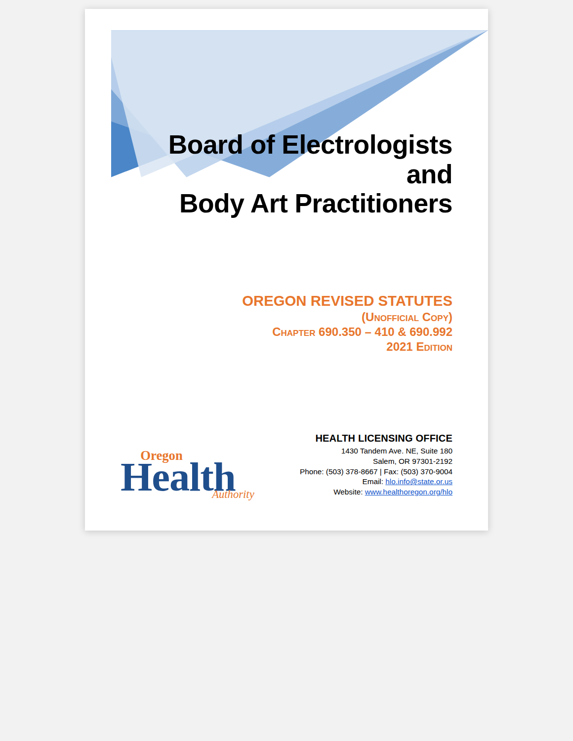Board of Electrologists and
Body Art Practitioners
OREGON REVISED STATUTES
(Unofficial Copy)
Chapter 690.350 – 410 & 690.992
2021 Edition
Oregon Health Authority
HEALTH LICENSING OFFICE
1430 Tandem Ave. NE, Suite 180
Salem, OR 97301-2192
Phone: (503) 378-8667 | Fax: (503) 370-9004
Email: hlo.info@state.or.us
Website: www.healthoregon.org/hlo